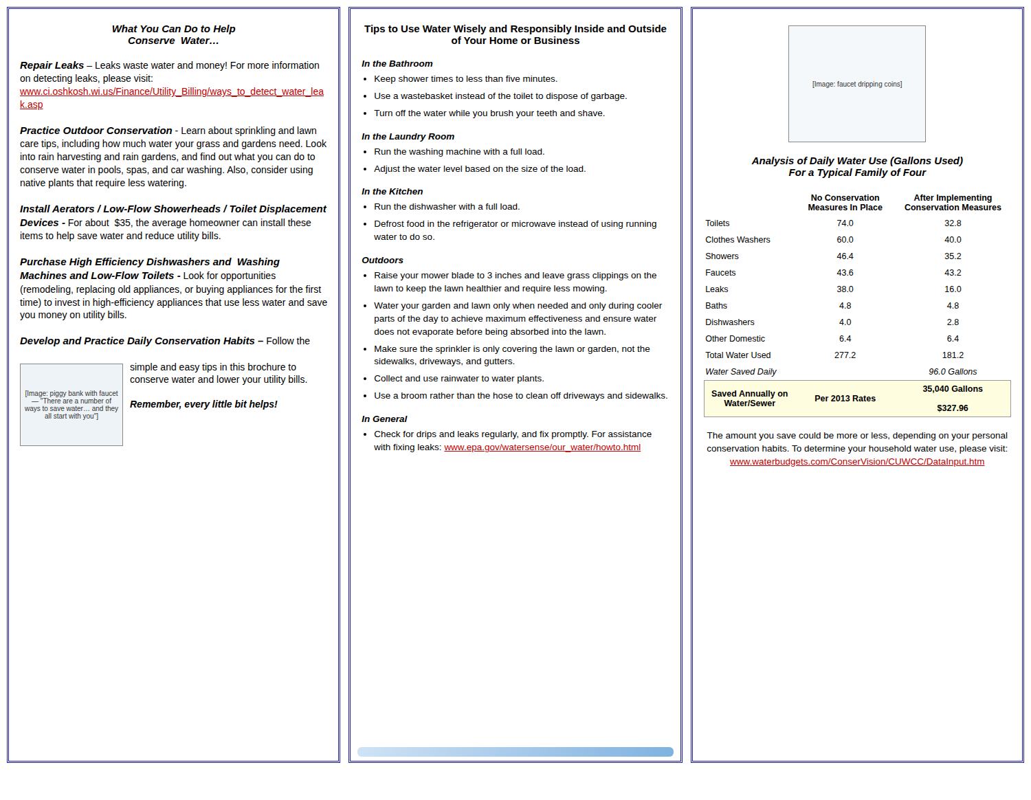What You Can Do to Help
Conserve Water…
Repair Leaks – Leaks waste water and money! For more information on detecting leaks, please visit:
www.ci.oshkosh.wi.us/Finance/Utility_Billing/ways_to_detect_water_leak.asp
Practice Outdoor Conservation - Learn about sprinkling and lawn care tips, including how much water your grass and gardens need. Look into rain harvesting and rain gardens, and find out what you can do to conserve water in pools, spas, and car washing. Also, consider using native plants that require less watering.
Install Aerators / Low-Flow Showerheads / Toilet Displacement Devices - For about $35, the average homeowner can install these items to help save water and reduce utility bills.
Purchase High Efficiency Dishwashers and Washing Machines and Low-Flow Toilets - Look for opportunities (remodeling, replacing old appliances, or buying appliances for the first time) to invest in high-efficiency appliances that use less water and save you money on utility bills.
Develop and Practice Daily Conservation Habits – Follow the
[Image: piggy bank with faucet — "There are a number of ways to save water… and they all start with you"]
simple and easy tips in this brochure to conserve water and lower your utility bills.
Remember, every little bit helps!
Tips to Use Water Wisely and Responsibly Inside and Outside of Your Home or Business
In the Bathroom
Keep shower times to less than five minutes.
Use a wastebasket instead of the toilet to dispose of garbage.
Turn off the water while you brush your teeth and shave.
In the Laundry Room
Run the washing machine with a full load.
Adjust the water level based on the size of the load.
In the Kitchen
Run the dishwasher with a full load.
Defrost food in the refrigerator or microwave instead of using running water to do so.
Outdoors
Raise your mower blade to 3 inches and leave grass clippings on the lawn to keep the lawn healthier and require less mowing.
Water your garden and lawn only when needed and only during cooler parts of the day to achieve maximum effectiveness and ensure water does not evaporate before being absorbed into the lawn.
Make sure the sprinkler is only covering the lawn or garden, not the sidewalks, driveways, and gutters.
Collect and use rainwater to water plants.
Use a broom rather than the hose to clean off driveways and sidewalks.
In General
Check for drips and leaks regularly, and fix promptly. For assistance with fixing leaks: www.epa.gov/watersense/our_water/howto.html
[Image: faucet dripping coins]
Analysis of Daily Water Use (Gallons Used)
For a Typical Family of Four
| | No Conservation Measures In Place | After Implementing Conservation Measures |
| --- | --- | --- |
| Toilets | 74.0 | 32.8 |
| Clothes Washers | 60.0 | 40.0 |
| Showers | 46.4 | 35.2 |
| Faucets | 43.6 | 43.2 |
| Leaks | 38.0 | 16.0 |
| Baths | 4.8 | 4.8 |
| Dishwashers | 4.0 | 2.8 |
| Other Domestic | 6.4 | 6.4 |
| Total Water Used | 277.2 | 181.2 |
| Water Saved Daily | | 96.0 Gallons |
| Saved Annually on Water/Sewer | Per 2013 Rates | 35,040 Gallons $327.96 |
The amount you save could be more or less, depending on your personal conservation habits. To determine your household water use, please visit:
www.waterbudgets.com/ConserVision/CUWCC/DataInput.htm